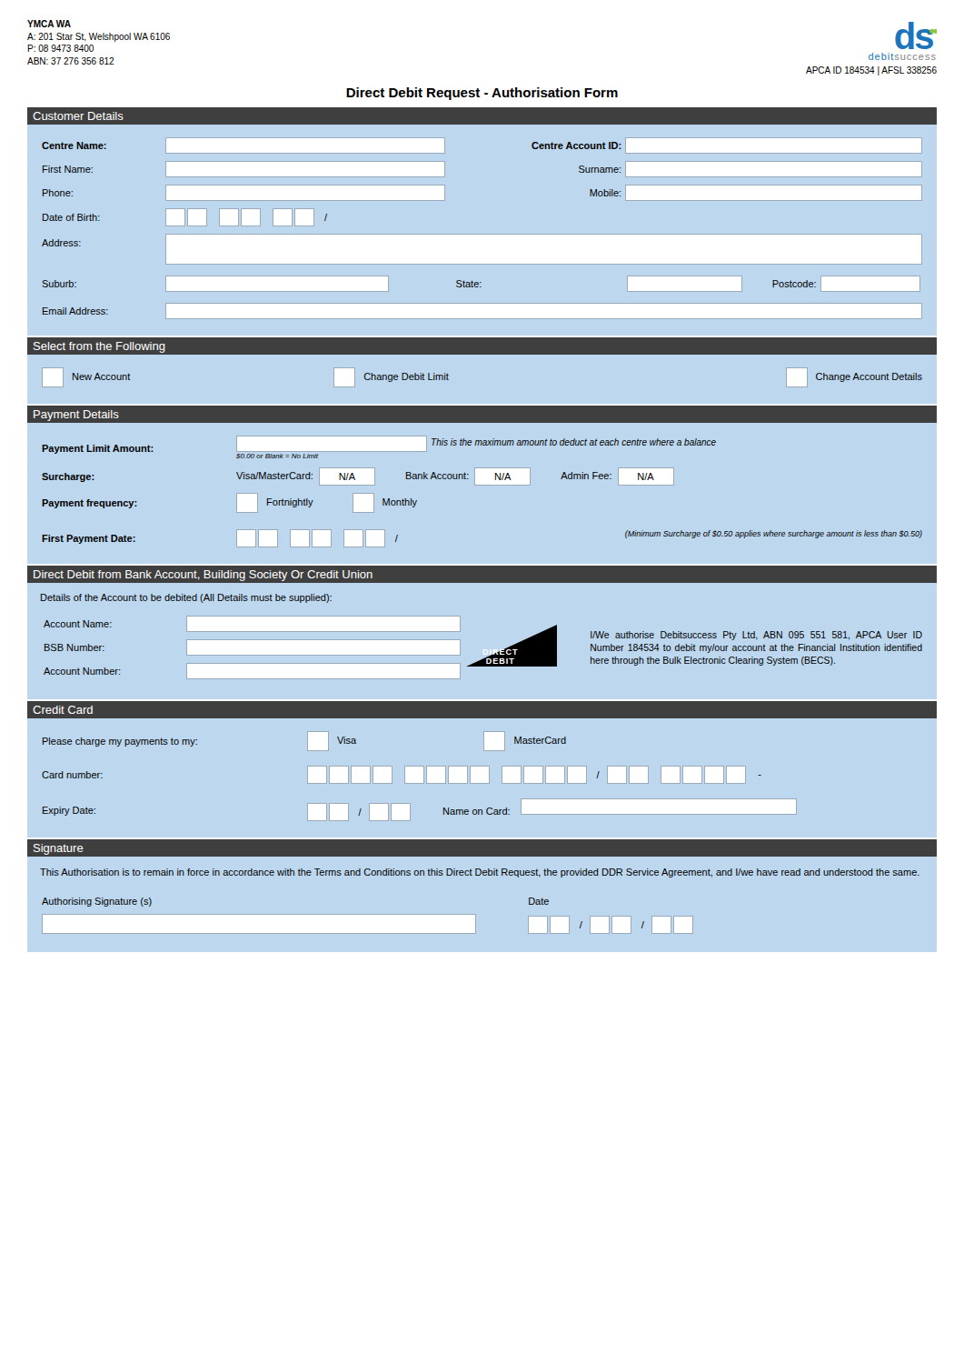YMCA WA
A: 201 Star St, Welshpool WA 6106
P: 08 9473 8400
ABN: 37 276 356 812
ds••
debitsuccess
APCA ID 184534 | AFSL 338256
Direct Debit Request - Authorisation Form
Customer Details
| Centre Name: | | Centre Account ID: | |
| First Name: | | Surname: | |
| Phone: | | Mobile: | |
| Date of Birth: | / |
| Address: | |
| Suburb: | | State: | / / Postcode: / / |
| Email Address: | |
Select from the Following
| New Account | Change Debit Limit | Change Account Details |
Payment Details
| Payment Limit Amount: | $0.00 or Blank = No Limit | This is the maximum amount to deduct at each centre where a balance |
| Surcharge: | Visa/MasterCard: N/A Bank Account: N/A Admin Fee: N/A |
| Payment frequency: | Fortnightly Monthly |
| First Payment Date: | / (Minimum Surcharge of $0.50 applies where surcharge amount is less than $0.50) |
Direct Debit from Bank Account, Building Society Or Credit Union
Details of the Account to be debited (All Details must be supplied):
| / Account Name: / / / BSB Number: / / / Account Number: / / | DIRECT DEBIT | I/We authorise Debitsuccess Pty Ltd, ABN 095 551 581, APCA User ID Number 184534 to debit my/our account at the Financial Institution identified here through the Bulk Electronic Clearing System (BECS). |
Credit Card
| Please charge my payments to my: | Visa | MasterCard |
| Card number: | / - |
| Expiry Date: | / Name on Card: |
Signature
This Authorisation is to remain in force in accordance with the Terms and Conditions on this Direct Debit Request, the provided DDR Service Agreement, and I/we have read and understood the same.
| Authorising Signature (s) | Date |
| | / / |